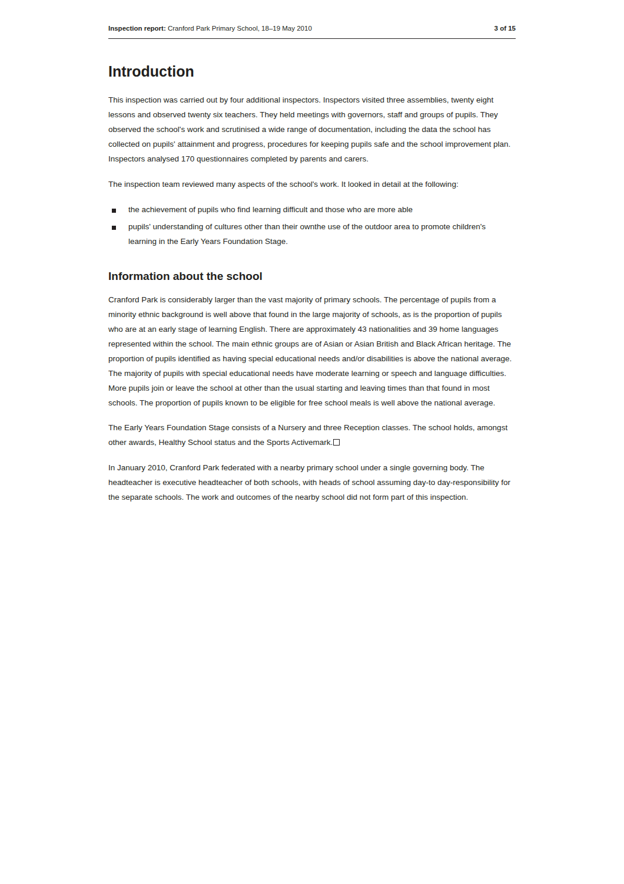Inspection report: Cranford Park Primary School, 18–19 May 2010
3 of 15
Introduction
This inspection was carried out by four additional inspectors. Inspectors visited three assemblies, twenty eight lessons and observed twenty six teachers. They held meetings with governors, staff and groups of pupils. They observed the school's work and scrutinised a wide range of documentation, including the data the school has collected on pupils' attainment and progress, procedures for keeping pupils safe and the school improvement plan. Inspectors analysed 170 questionnaires completed by parents and carers.
The inspection team reviewed many aspects of the school's work. It looked in detail at the following:
the achievement of pupils who find learning difficult and those who are more able
pupils' understanding of cultures other than their ownthe use of the outdoor area to promote children's learning in the Early Years Foundation Stage.
Information about the school
Cranford Park is considerably larger than the vast majority of primary schools. The percentage of pupils from a minority ethnic background is well above that found in the large majority of schools, as is the proportion of pupils who are at an early stage of learning English. There are approximately 43 nationalities and 39 home languages represented within the school. The main ethnic groups are of Asian or Asian British and Black African heritage. The proportion of pupils identified as having special educational needs and/or disabilities is above the national average. The majority of pupils with special educational needs have moderate learning or speech and language difficulties. More pupils join or leave the school at other than the usual starting and leaving times than that found in most schools. The proportion of pupils known to be eligible for free school meals is well above the national average.
The Early Years Foundation Stage consists of a Nursery and three Reception classes. The school holds, amongst other awards, Healthy School status and the Sports Activemark.
In January 2010, Cranford Park federated with a nearby primary school under a single governing body. The headteacher is executive headteacher of both schools, with heads of school assuming day-to day-responsibility for the separate schools. The work and outcomes of the nearby school did not form part of this inspection.